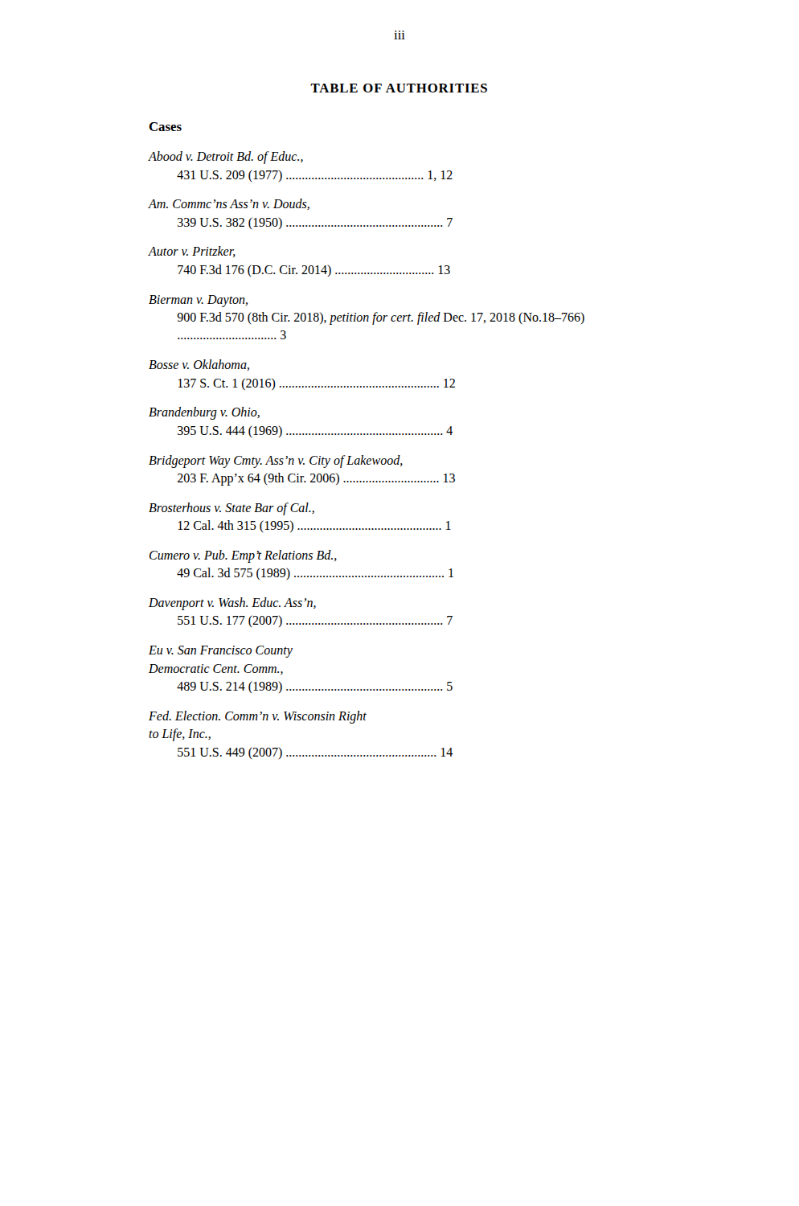iii
TABLE OF AUTHORITIES
Cases
Abood v. Detroit Bd. of Educ.,
431 U.S. 209 (1977) ........................................... 1, 12
Am. Commc’ns Ass’n v. Douds,
339 U.S. 382 (1950) ................................................. 7
Autor v. Pritzker,
740 F.3d 176 (D.C. Cir. 2014) ............................... 13
Bierman v. Dayton,
900 F.3d 570 (8th Cir. 2018), petition for cert. filed Dec. 17, 2018 (No.18–766) ............................... 3
Bosse v. Oklahoma,
137 S. Ct. 1 (2016) .................................................. 12
Brandenburg v. Ohio,
395 U.S. 444 (1969) ................................................. 4
Bridgeport Way Cmty. Ass’n v. City of Lakewood,
203 F. App’x 64 (9th Cir. 2006) .............................. 13
Brosterhous v. State Bar of Cal.,
12 Cal. 4th 315 (1995) ............................................. 1
Cumero v. Pub. Emp’t Relations Bd.,
49 Cal. 3d 575 (1989) ............................................... 1
Davenport v. Wash. Educ. Ass’n,
551 U.S. 177 (2007) ................................................. 7
Eu v. San Francisco County
Democratic Cent. Comm.,
489 U.S. 214 (1989) ................................................. 5
Fed. Election. Comm’n v. Wisconsin Right
to Life, Inc.,
551 U.S. 449 (2007) ............................................... 14